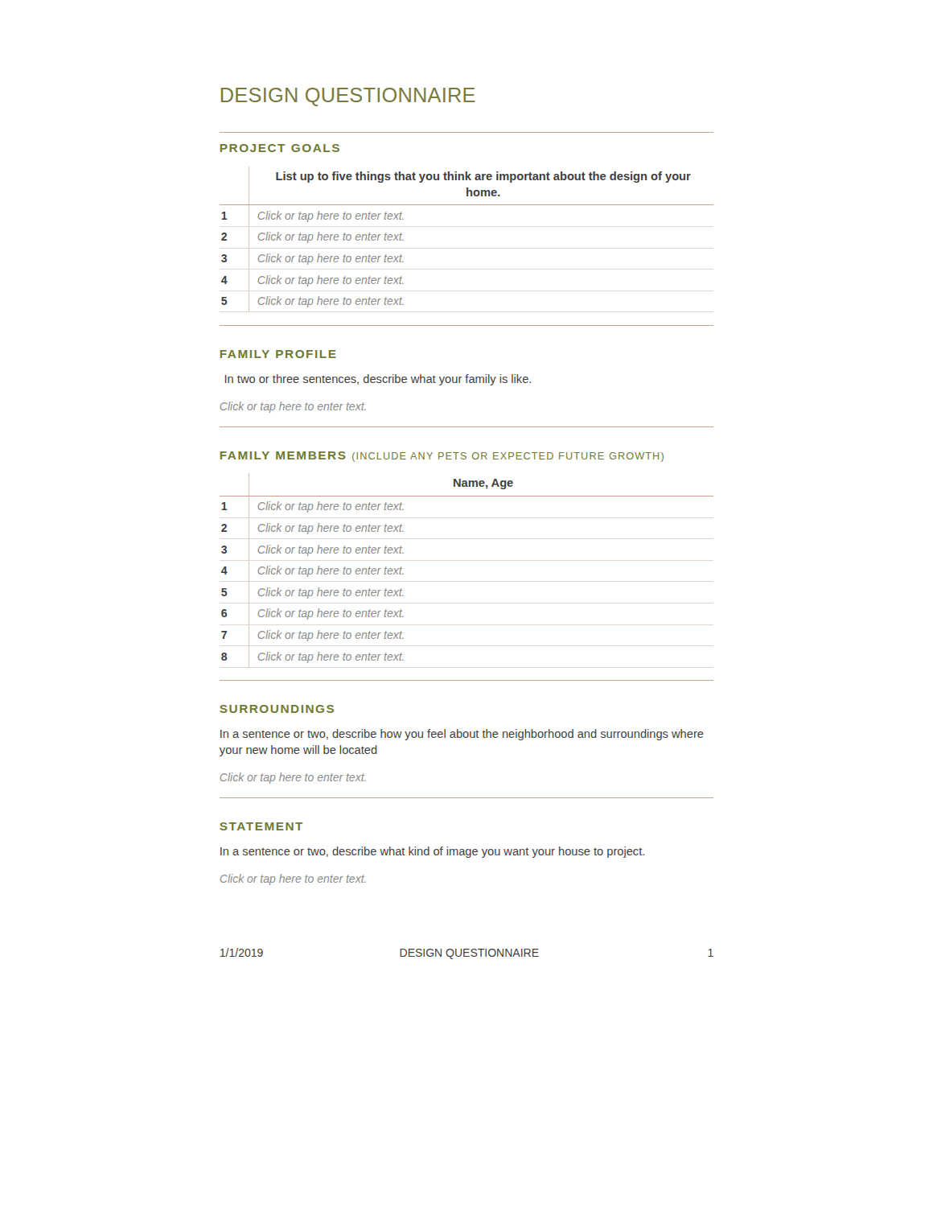DESIGN QUESTIONNAIRE
Project Goals
| | List up to five things that you think are important about the design of your home. |
| --- | --- |
| 1 | Click or tap here to enter text. |
| 2 | Click or tap here to enter text. |
| 3 | Click or tap here to enter text. |
| 4 | Click or tap here to enter text. |
| 5 | Click or tap here to enter text. |
Family Profile
In two or three sentences, describe what your family is like.
Click or tap here to enter text.
Family Members (include any pets or expected future growth)
| | Name, Age |
| --- | --- |
| 1 | Click or tap here to enter text. |
| 2 | Click or tap here to enter text. |
| 3 | Click or tap here to enter text. |
| 4 | Click or tap here to enter text. |
| 5 | Click or tap here to enter text. |
| 6 | Click or tap here to enter text. |
| 7 | Click or tap here to enter text. |
| 8 | Click or tap here to enter text. |
Surroundings
In a sentence or two, describe how you feel about the neighborhood and surroundings where your new home will be located
Click or tap here to enter text.
Statement
In a sentence or two, describe what kind of image you want your house to project.
Click or tap here to enter text.
1/1/2019
DESIGN QUESTIONNAIRE
1